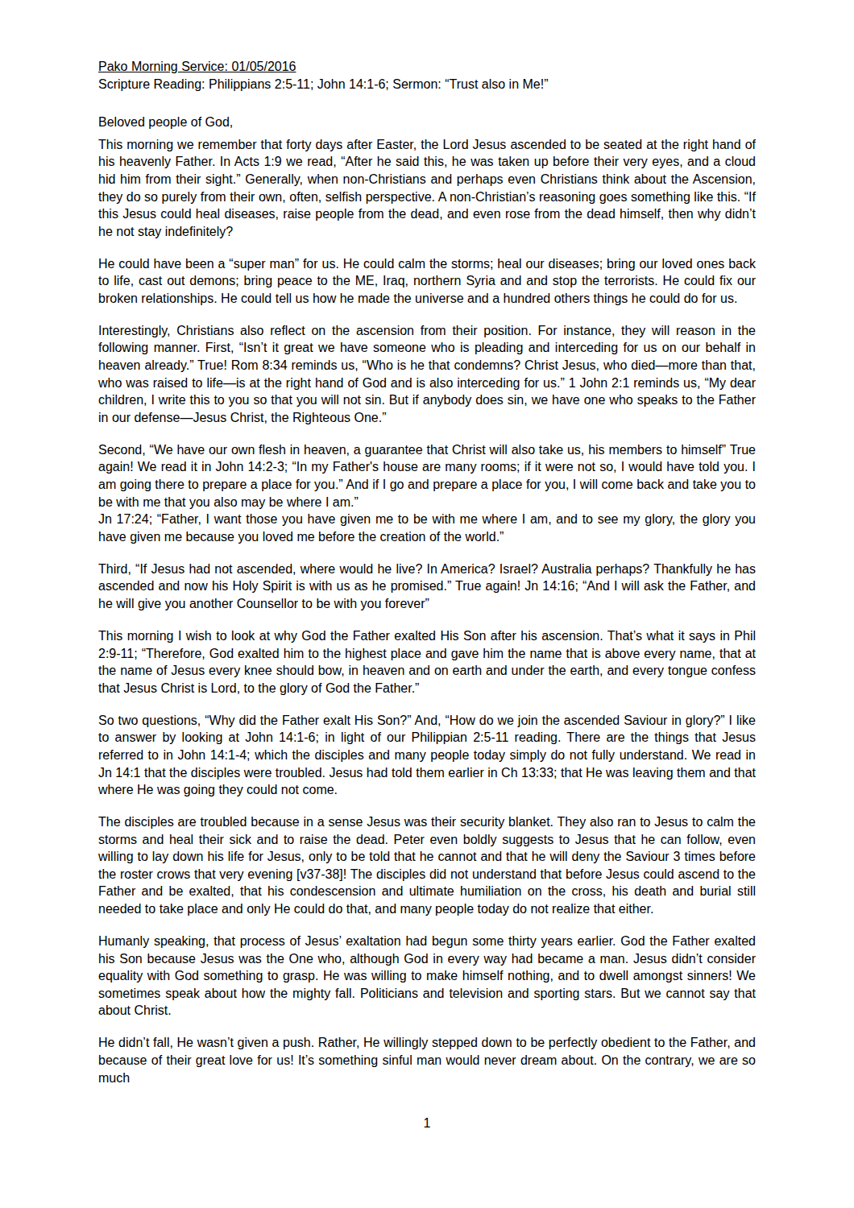Pako Morning Service: 01/05/2016 Scripture Reading: Philippians 2:5-11; John 14:1-6; Sermon: “Trust also in Me!”
Beloved people of God,
This morning we remember that forty days after Easter, the Lord Jesus ascended to be seated at the right hand of his heavenly Father. In Acts 1:9 we read, “After he said this, he was taken up before their very eyes, and a cloud hid him from their sight.” Generally, when non-Christians and perhaps even Christians think about the Ascension, they do so purely from their own, often, selfish perspective. A non-Christian’s reasoning goes something like this. “If this Jesus could heal diseases, raise people from the dead, and even rose from the dead himself, then why didn’t he not stay indefinitely?
He could have been a “super man” for us. He could calm the storms; heal our diseases; bring our loved ones back to life, cast out demons; bring peace to the ME, Iraq, northern Syria and and stop the terrorists. He could fix our broken relationships. He could tell us how he made the universe and a hundred others things he could do for us.
Interestingly, Christians also reflect on the ascension from their position. For instance, they will reason in the following manner. First, “Isn’t it great we have someone who is pleading and interceding for us on our behalf in heaven already.” True! Rom 8:34 reminds us, “Who is he that condemns? Christ Jesus, who died—more than that, who was raised to life—is at the right hand of God and is also interceding for us.” 1 John 2:1 reminds us, “My dear children, I write this to you so that you will not sin. But if anybody does sin, we have one who speaks to the Father in our defense—Jesus Christ, the Righteous One.”
Second, “We have our own flesh in heaven, a guarantee that Christ will also take us, his members to himself” True again! We read it in John 14:2-3; “In my Father's house are many rooms; if it were not so, I would have told you. I am going there to prepare a place for you.” And if I go and prepare a place for you, I will come back and take you to be with me that you also may be where I am.”
Jn 17:24; “Father, I want those you have given me to be with me where I am, and to see my glory, the glory you have given me because you loved me before the creation of the world.”
Third, “If Jesus had not ascended, where would he live? In America? Israel? Australia perhaps? Thankfully he has ascended and now his Holy Spirit is with us as he promised.” True again! Jn 14:16; “And I will ask the Father, and he will give you another Counsellor to be with you forever”
This morning I wish to look at why God the Father exalted His Son after his ascension. That’s what it says in Phil 2:9-11; “Therefore, God exalted him to the highest place and gave him the name that is above every name, that at the name of Jesus every knee should bow, in heaven and on earth and under the earth, and every tongue confess that Jesus Christ is Lord, to the glory of God the Father.”
So two questions, “Why did the Father exalt His Son?” And, “How do we join the ascended Saviour in glory?” I like to answer by looking at John 14:1-6; in light of our Philippian 2:5-11 reading. There are the things that Jesus referred to in John 14:1-4; which the disciples and many people today simply do not fully understand. We read in Jn 14:1 that the disciples were troubled. Jesus had told them earlier in Ch 13:33; that He was leaving them and that where He was going they could not come.
The disciples are troubled because in a sense Jesus was their security blanket. They also ran to Jesus to calm the storms and heal their sick and to raise the dead. Peter even boldly suggests to Jesus that he can follow, even willing to lay down his life for Jesus, only to be told that he cannot and that he will deny the Saviour 3 times before the roster crows that very evening [v37-38]! The disciples did not understand that before Jesus could ascend to the Father and be exalted, that his condescension and ultimate humiliation on the cross, his death and burial still needed to take place and only He could do that, and many people today do not realize that either.
Humanly speaking, that process of Jesus’ exaltation had begun some thirty years earlier. God the Father exalted his Son because Jesus was the One who, although God in every way had became a man. Jesus didn’t consider equality with God something to grasp. He was willing to make himself nothing, and to dwell amongst sinners! We sometimes speak about how the mighty fall. Politicians and television and sporting stars. But we cannot say that about Christ.
He didn’t fall, He wasn’t given a push. Rather, He willingly stepped down to be perfectly obedient to the Father, and because of their great love for us! It’s something sinful man would never dream about. On the contrary, we are so much
1